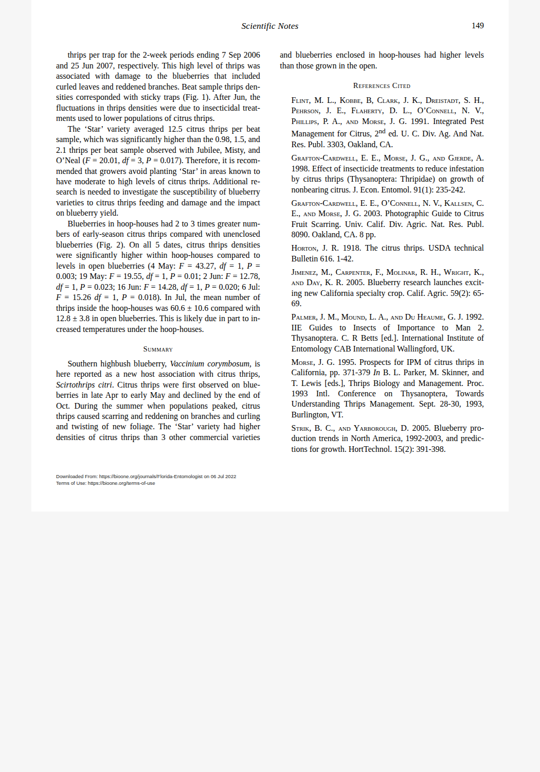Scientific Notes 149
thrips per trap for the 2-week periods ending 7 Sep 2006 and 25 Jun 2007, respectively. This high level of thrips was associated with damage to the blueberries that included curled leaves and reddened branches. Beat sample thrips densities corresponded with sticky traps (Fig. 1). After Jun, the fluctuations in thrips densities were due to insecticidal treatments used to lower populations of citrus thrips.
The ‘Star’ variety averaged 12.5 citrus thrips per beat sample, which was significantly higher than the 0.98, 1.5, and 2.1 thrips per beat sample observed with Jubilee, Misty, and O’Neal (F = 20.01, df = 3, P = 0.017). Therefore, it is recommended that growers avoid planting ‘Star’ in areas known to have moderate to high levels of citrus thrips. Additional research is needed to investigate the susceptibility of blueberry varieties to citrus thrips feeding and damage and the impact on blueberry yield.
Blueberries in hoop-houses had 2 to 3 times greater numbers of early-season citrus thrips compared with unenclosed blueberries (Fig. 2). On all 5 dates, citrus thrips densities were significantly higher within hoop-houses compared to levels in open blueberries (4 May: F = 43.27, df = 1, P = 0.003; 19 May: F = 19.55, df = 1, P = 0.01; 2 Jun: F = 12.78, df = 1, P = 0.023; 16 Jun: F = 14.28, df = 1, P = 0.020; 6 Jul: F = 15.26 df = 1, P = 0.018). In Jul, the mean number of thrips inside the hoop-houses was 60.6 ± 10.6 compared with 12.8 ± 3.8 in open blueberries. This is likely due in part to increased temperatures under the hoop-houses.
Summary
Southern highbush blueberry, Vaccinium corymbosum, is here reported as a new host association with citrus thrips, Scirtothrips citri. Citrus thrips were first observed on blueberries in late Apr to early May and declined by the end of Oct. During the summer when populations peaked, citrus thrips caused scarring and reddening on branches and curling and twisting of new foliage. The ‘Star’ variety had higher densities of citrus thrips than 3 other commercial varieties and blueberries enclosed in hoop-houses had higher levels than those grown in the open.
References Cited
Flint, M. L., Kobbe, B, Clark, J. K., Dreistadt, S. H., Pehrson, J. E., Flaherty, D. L., O’Connell, N. V., Phillips, P. A., and Morse, J. G. 1991. Integrated Pest Management for Citrus, 2nd ed. U. C. Div. Ag. And Nat. Res. Publ. 3303, Oakland, CA.
Grafton-Cardwell, E. E., Morse, J. G., and Gjerde, A. 1998. Effect of insecticide treatments to reduce infestation by citrus thrips (Thysanoptera: Thripidae) on growth of nonbearing citrus. J. Econ. Entomol. 91(1): 235-242.
Grafton-Cardwell, E. E., O’Connell, N. V., Kallsen, C. E., and Morse, J. G. 2003. Photographic Guide to Citrus Fruit Scarring. Univ. Calif. Div. Agric. Nat. Res. Publ. 8090. Oakland, CA. 8 pp.
Horton, J. R. 1918. The citrus thrips. USDA technical Bulletin 616. 1-42.
Jimenez, M., Carpenter, F., Molinar, R. H., Wright, K., and Day, K. R. 2005. Blueberry research launches exciting new California specialty crop. Calif. Agric. 59(2): 65-69.
Palmer, J. M., Mound, L. A., and Du Heaume, G. J. 1992. IIE Guides to Insects of Importance to Man 2. Thysanoptera. C. R Betts [ed.]. International Institute of Entomology CAB International Wallingford, UK.
Morse, J. G. 1995. Prospects for IPM of citrus thrips in California, pp. 371-379 In B. L. Parker, M. Skinner, and T. Lewis [eds.], Thrips Biology and Management. Proc. 1993 Intl. Conference on Thysanoptera, Towards Understanding Thrips Management. Sept. 28-30, 1993, Burlington, VT.
Strik, B. C., and Yarborough, D. 2005. Blueberry production trends in North America, 1992-2003, and predictions for growth. HortTechnol. 15(2): 391-398.
Downloaded From: https://bioone.org/journals/Florida-Entomologist on 06 Jul 2022
Terms of Use: https://bioone.org/terms-of-use